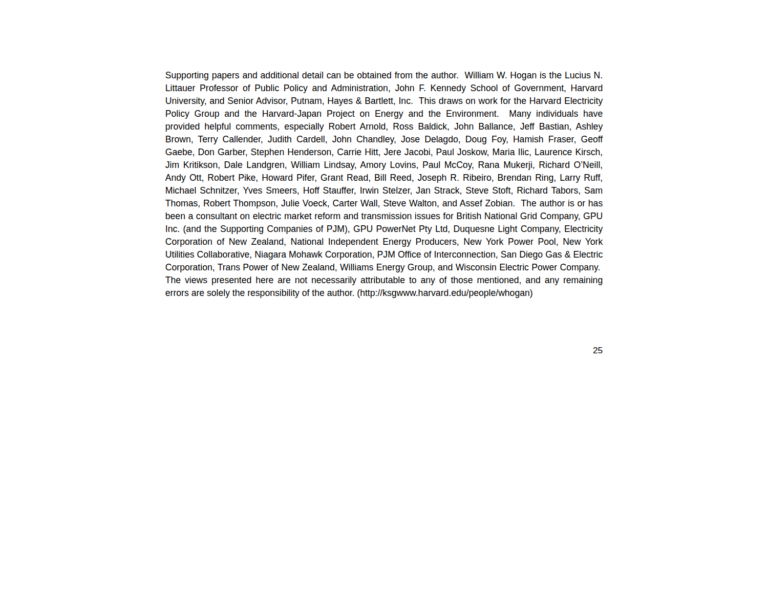Supporting papers and additional detail can be obtained from the author. William W. Hogan is the Lucius N. Littauer Professor of Public Policy and Administration, John F. Kennedy School of Government, Harvard University, and Senior Advisor, Putnam, Hayes & Bartlett, Inc. This draws on work for the Harvard Electricity Policy Group and the Harvard-Japan Project on Energy and the Environment. Many individuals have provided helpful comments, especially Robert Arnold, Ross Baldick, John Ballance, Jeff Bastian, Ashley Brown, Terry Callender, Judith Cardell, John Chandley, Jose Delagdo, Doug Foy, Hamish Fraser, Geoff Gaebe, Don Garber, Stephen Henderson, Carrie Hitt, Jere Jacobi, Paul Joskow, Maria Ilic, Laurence Kirsch, Jim Kritikson, Dale Landgren, William Lindsay, Amory Lovins, Paul McCoy, Rana Mukerji, Richard O’Neill, Andy Ott, Robert Pike, Howard Pifer, Grant Read, Bill Reed, Joseph R. Ribeiro, Brendan Ring, Larry Ruff, Michael Schnitzer, Yves Smeers, Hoff Stauffer, Irwin Stelzer, Jan Strack, Steve Stoft, Richard Tabors, Sam Thomas, Robert Thompson, Julie Voeck, Carter Wall, Steve Walton, and Assef Zobian. The author is or has been a consultant on electric market reform and transmission issues for British National Grid Company, GPU Inc. (and the Supporting Companies of PJM), GPU PowerNet Pty Ltd, Duquesne Light Company, Electricity Corporation of New Zealand, National Independent Energy Producers, New York Power Pool, New York Utilities Collaborative, Niagara Mohawk Corporation, PJM Office of Interconnection, San Diego Gas & Electric Corporation, Trans Power of New Zealand, Williams Energy Group, and Wisconsin Electric Power Company. The views presented here are not necessarily attributable to any of those mentioned, and any remaining errors are solely the responsibility of the author. (http://ksgwww.harvard.edu/people/whogan)
25